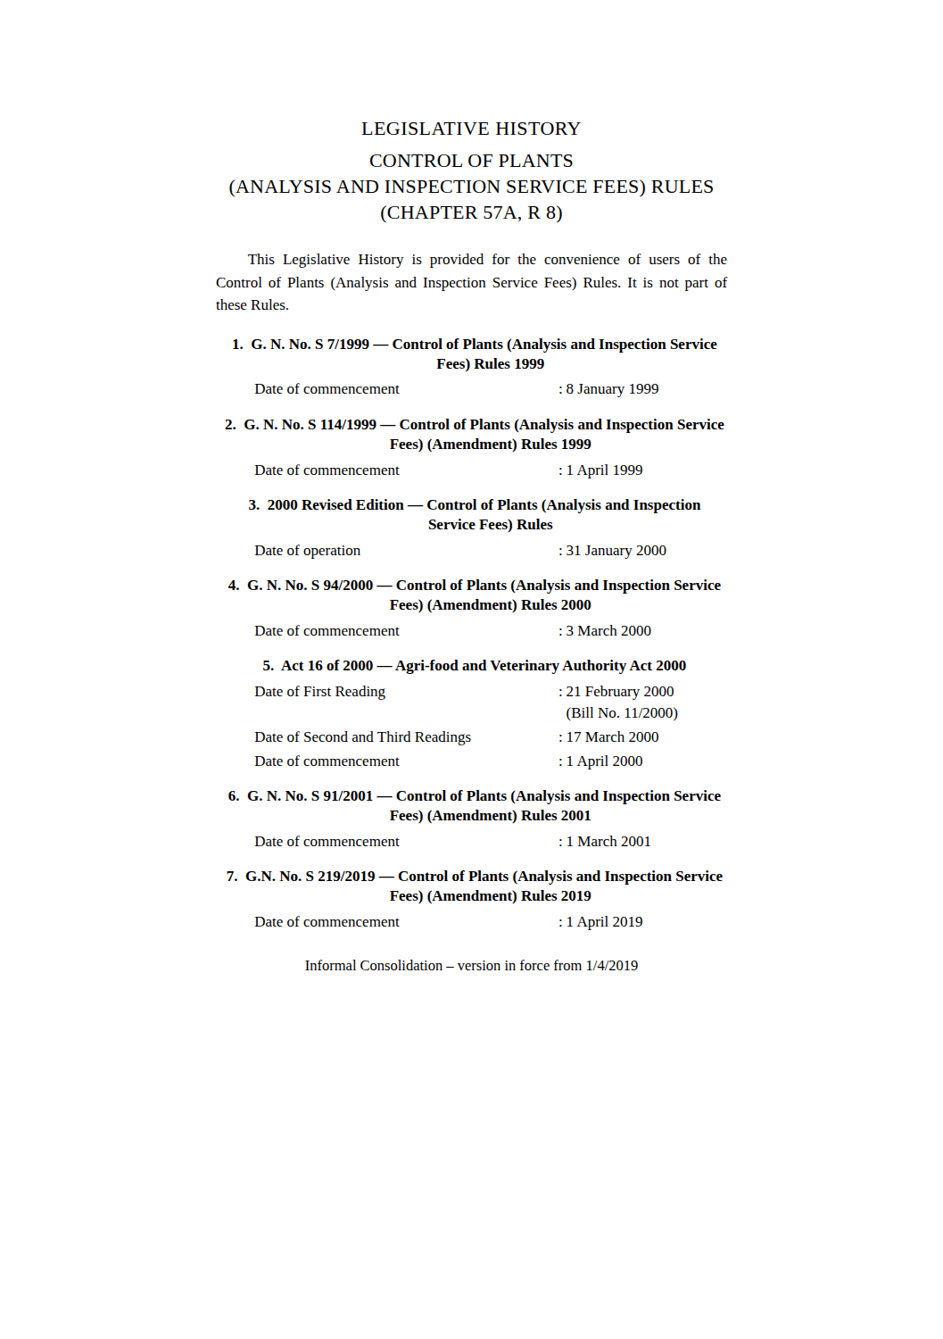LEGISLATIVE HISTORY
CONTROL OF PLANTS
(ANALYSIS AND INSPECTION SERVICE FEES) RULES
(CHAPTER 57A, R 8)
This Legislative History is provided for the convenience of users of the Control of Plants (Analysis and Inspection Service Fees) Rules. It is not part of these Rules.
1. G. N. No. S 7/1999 — Control of Plants (Analysis and Inspection Service Fees) Rules 1999
| Date of commencement | : | 8 January 1999 |
2. G. N. No. S 114/1999 — Control of Plants (Analysis and Inspection Service Fees) (Amendment) Rules 1999
| Date of commencement | : | 1 April 1999 |
3. 2000 Revised Edition — Control of Plants (Analysis and Inspection Service Fees) Rules
| Date of operation | : | 31 January 2000 |
4. G. N. No. S 94/2000 — Control of Plants (Analysis and Inspection Service Fees) (Amendment) Rules 2000
| Date of commencement | : | 3 March 2000 |
5. Act 16 of 2000 — Agri-food and Veterinary Authority Act 2000
| Date of First Reading | : | 21 February 2000 (Bill No. 11/2000) |
| Date of Second and Third Readings | : | 17 March 2000 |
| Date of commencement | : | 1 April 2000 |
6. G. N. No. S 91/2001 — Control of Plants (Analysis and Inspection Service Fees) (Amendment) Rules 2001
| Date of commencement | : | 1 March 2001 |
7. G.N. No. S 219/2019 — Control of Plants (Analysis and Inspection Service Fees) (Amendment) Rules 2019
| Date of commencement | : | 1 April 2019 |
Informal Consolidation – version in force from 1/4/2019